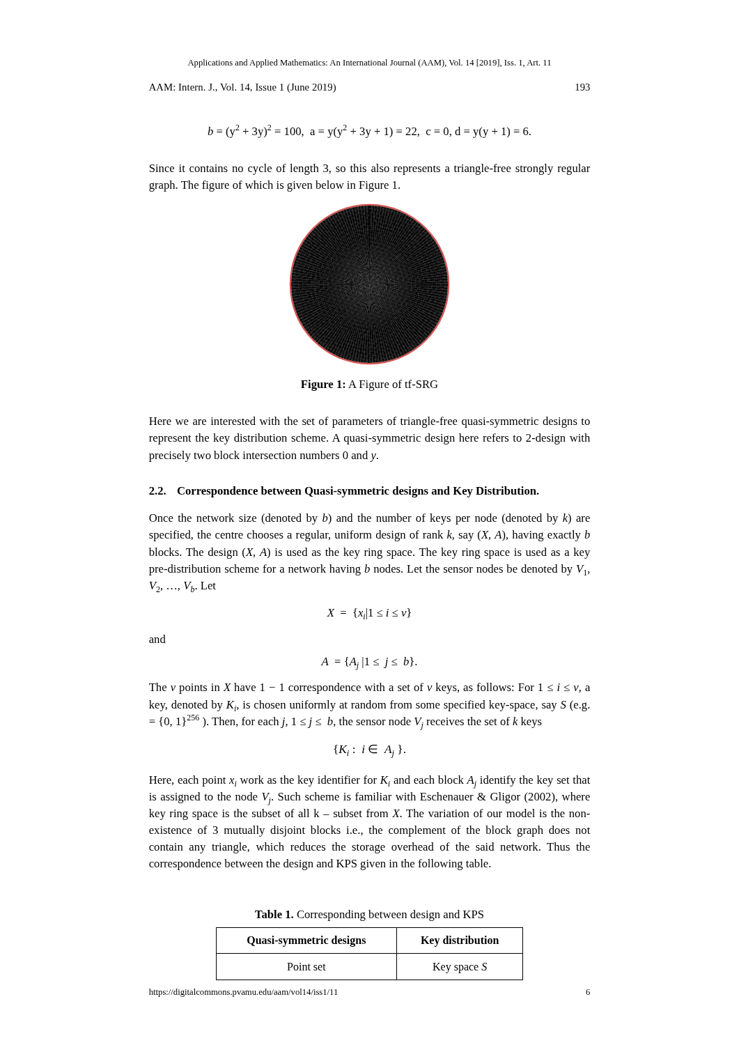Applications and Applied Mathematics: An International Journal (AAM), Vol. 14 [2019], Iss. 1, Art. 11
AAM: Intern. J., Vol. 14, Issue 1 (June 2019) 193
b = (y2 + 3y)2 = 100, a = y(y2 + 3y + 1) = 22, c = 0, d = y(y + 1) = 6.
Since it contains no cycle of length 3, so this also represents a triangle-free strongly regular graph. The figure of which is given below in Figure 1.
Figure 1: A Figure of tf-SRG
Here we are interested with the set of parameters of triangle-free quasi-symmetric designs to represent the key distribution scheme. A quasi-symmetric design here refers to 2-design with precisely two block intersection numbers 0 and y.
2.2. Correspondence between Quasi-symmetric designs and Key Distribution.
Once the network size (denoted by b) and the number of keys per node (denoted by k) are specified, the centre chooses a regular, uniform design of rank k, say (X, A), having exactly b blocks. The design (X, A) is used as the key ring space. The key ring space is used as a key pre-distribution scheme for a network having b nodes. Let the sensor nodes be denoted by V1, V2, …, Vb. Let
X = {xi|1 ≤ i ≤ v}
and
A = {Aj |1 ≤ j ≤ b}.
The v points in X have 1 − 1 correspondence with a set of v keys, as follows: For 1 ≤ i ≤ v, a key, denoted by Ki, is chosen uniformly at random from some specified key-space, say S (e.g. = {0, 1}256 ). Then, for each j, 1 ≤ j ≤ b, the sensor node Vj receives the set of k keys
{Ki : i ∈ Aj }.
Here, each point xi work as the key identifier for Ki and each block Aj identify the key set that is assigned to the node Vj. Such scheme is familiar with Eschenauer & Gligor (2002), where key ring space is the subset of all k – subset from X. The variation of our model is the non-existence of 3 mutually disjoint blocks i.e., the complement of the block graph does not contain any triangle, which reduces the storage overhead of the said network. Thus the correspondence between the design and KPS given in the following table.
Table 1. Corresponding between design and KPS
| Quasi-symmetric designs | Key distribution |
| --- | --- |
| Point set | Key space S |
https://digitalcommons.pvamu.edu/aam/vol14/iss1/11 6